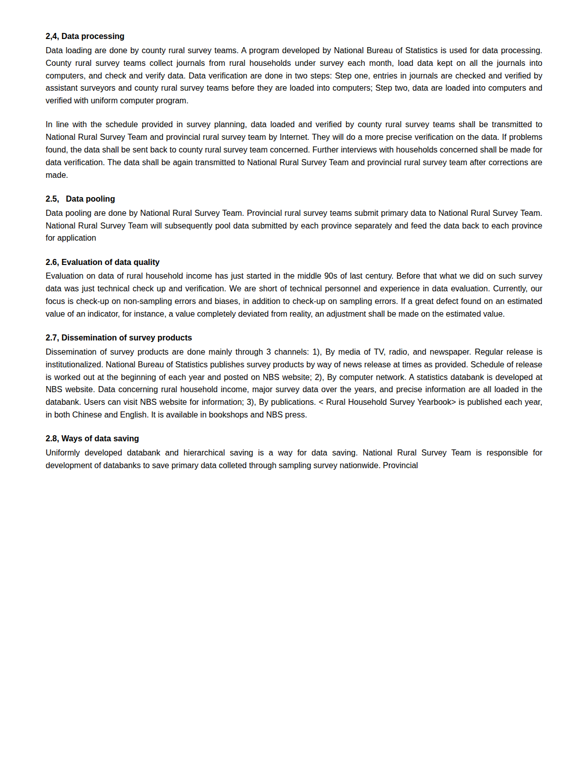2,4, Data processing
Data loading are done by county rural survey teams. A program developed by National Bureau of Statistics is used for data processing. County rural survey teams collect journals from rural households under survey each month, load data kept on all the journals into computers, and check and verify data. Data verification are done in two steps: Step one, entries in journals are checked and verified by assistant surveyors and county rural survey teams before they are loaded into computers; Step two, data are loaded into computers and verified with uniform computer program.
In line with the schedule provided in survey planning, data loaded and verified by county rural survey teams shall be transmitted to National Rural Survey Team and provincial rural survey team by Internet. They will do a more precise verification on the data. If problems found, the data shall be sent back to county rural survey team concerned. Further interviews with households concerned shall be made for data verification. The data shall be again transmitted to National Rural Survey Team and provincial rural survey team after corrections are made.
2.5, Data pooling
Data pooling are done by National Rural Survey Team. Provincial rural survey teams submit primary data to National Rural Survey Team. National Rural Survey Team will subsequently pool data submitted by each province separately and feed the data back to each province for application
2.6, Evaluation of data quality
Evaluation on data of rural household income has just started in the middle 90s of last century. Before that what we did on such survey data was just technical check up and verification. We are short of technical personnel and experience in data evaluation. Currently, our focus is check-up on non-sampling errors and biases, in addition to check-up on sampling errors. If a great defect found on an estimated value of an indicator, for instance, a value completely deviated from reality, an adjustment shall be made on the estimated value.
2.7, Dissemination of survey products
Dissemination of survey products are done mainly through 3 channels: 1), By media of TV, radio, and newspaper. Regular release is institutionalized. National Bureau of Statistics publishes survey products by way of news release at times as provided. Schedule of release is worked out at the beginning of each year and posted on NBS website; 2), By computer network. A statistics databank is developed at NBS website. Data concerning rural household income, major survey data over the years, and precise information are all loaded in the databank. Users can visit NBS website for information; 3), By publications. < Rural Household Survey Yearbook> is published each year, in both Chinese and English. It is available in bookshops and NBS press.
2.8, Ways of data saving
Uniformly developed databank and hierarchical saving is a way for data saving. National Rural Survey Team is responsible for development of databanks to save primary data colleted through sampling survey nationwide. Provincial